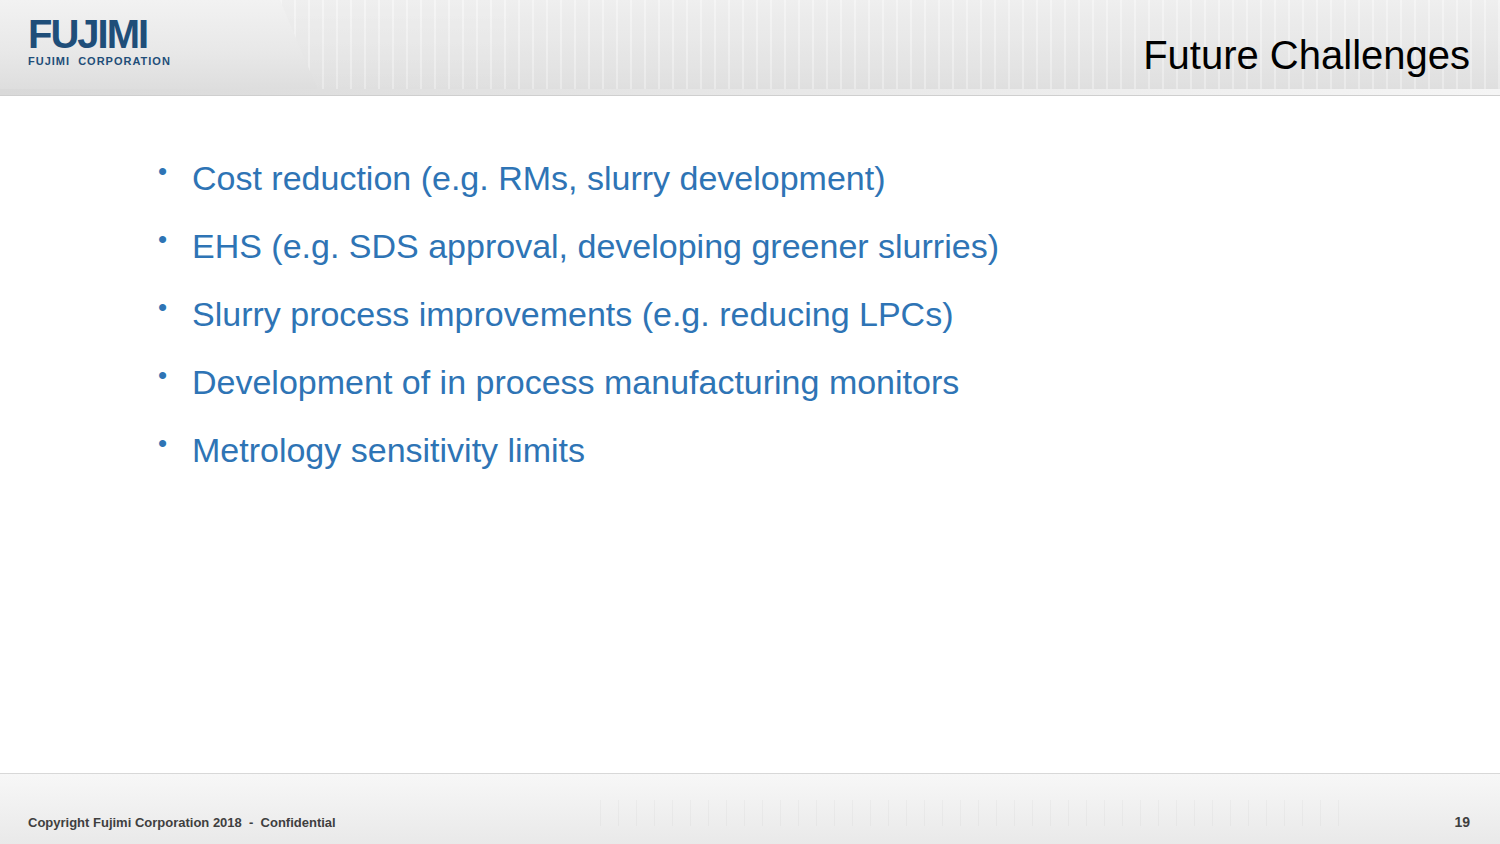FUJIMI
FUJIMI CORPORATION
Future Challenges
Cost reduction (e.g. RMs, slurry development)
EHS (e.g. SDS approval, developing greener slurries)
Slurry process improvements (e.g. reducing LPCs)
Development of in process manufacturing monitors
Metrology sensitivity limits
Copyright Fujimi Corporation 2018 - Confidential
19